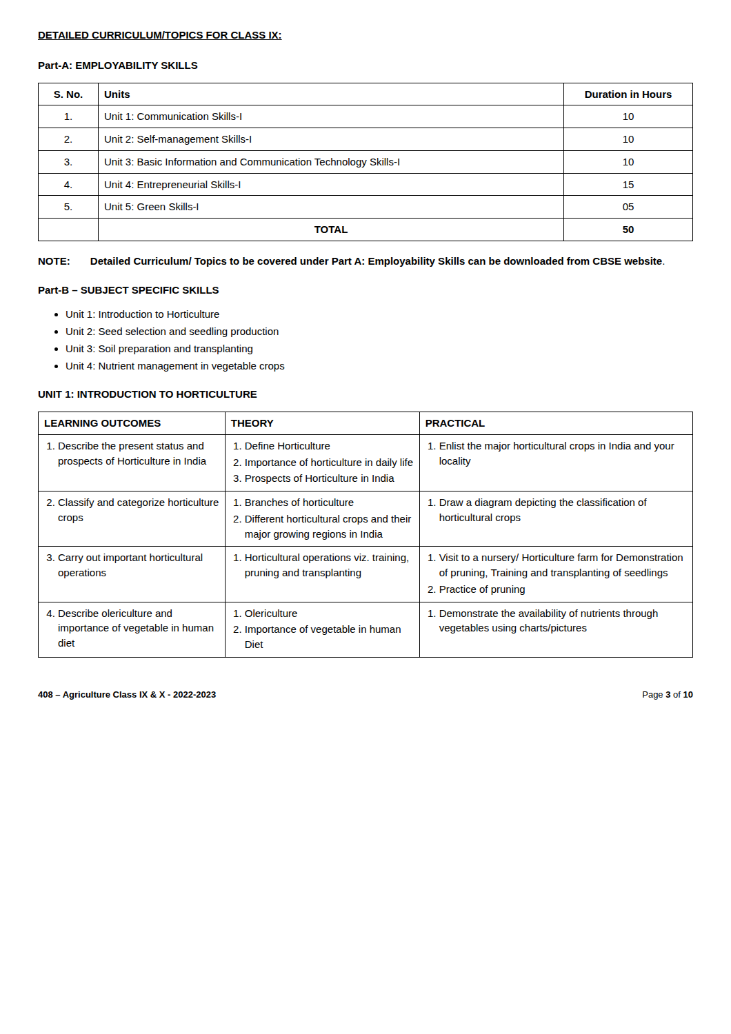DETAILED CURRICULUM/TOPICS FOR CLASS IX:
Part-A: EMPLOYABILITY SKILLS
| S. No. | Units | Duration in Hours |
| --- | --- | --- |
| 1. | Unit 1: Communication Skills-I | 10 |
| 2. | Unit 2: Self-management Skills-I | 10 |
| 3. | Unit 3: Basic Information and Communication Technology Skills-I | 10 |
| 4. | Unit 4: Entrepreneurial Skills-I | 15 |
| 5. | Unit 5: Green Skills-I | 05 |
| | TOTAL | 50 |
NOTE: Detailed Curriculum/ Topics to be covered under Part A: Employability Skills can be downloaded from CBSE website.
Part-B – SUBJECT SPECIFIC SKILLS
Unit 1: Introduction to Horticulture
Unit 2: Seed selection and seedling production
Unit 3: Soil preparation and transplanting
Unit 4: Nutrient management in vegetable crops
UNIT 1: INTRODUCTION TO HORTICULTURE
| LEARNING OUTCOMES | THEORY | PRACTICAL |
| --- | --- | --- |
| Describe the present status and prospects of Horticulture in India | Define Horticulture Importance of horticulture in daily life Prospects of Horticulture in India | Enlist the major horticultural crops in India and your locality |
| Classify and categorize horticulture crops | Branches of horticulture Different horticultural crops and their major growing regions in India | Draw a diagram depicting the classification of horticultural crops |
| Carry out important horticultural operations | Horticultural operations viz. training, pruning and transplanting | Visit to a nursery/ Horticulture farm for Demonstration of pruning, Training and transplanting of seedlings Practice of pruning |
| Describe olericulture and importance of vegetable in human diet | Olericulture Importance of vegetable in human Diet | Demonstrate the availability of nutrients through vegetables using charts/pictures |
408 – Agriculture Class IX & X - 2022-2023 Page 3 of 10